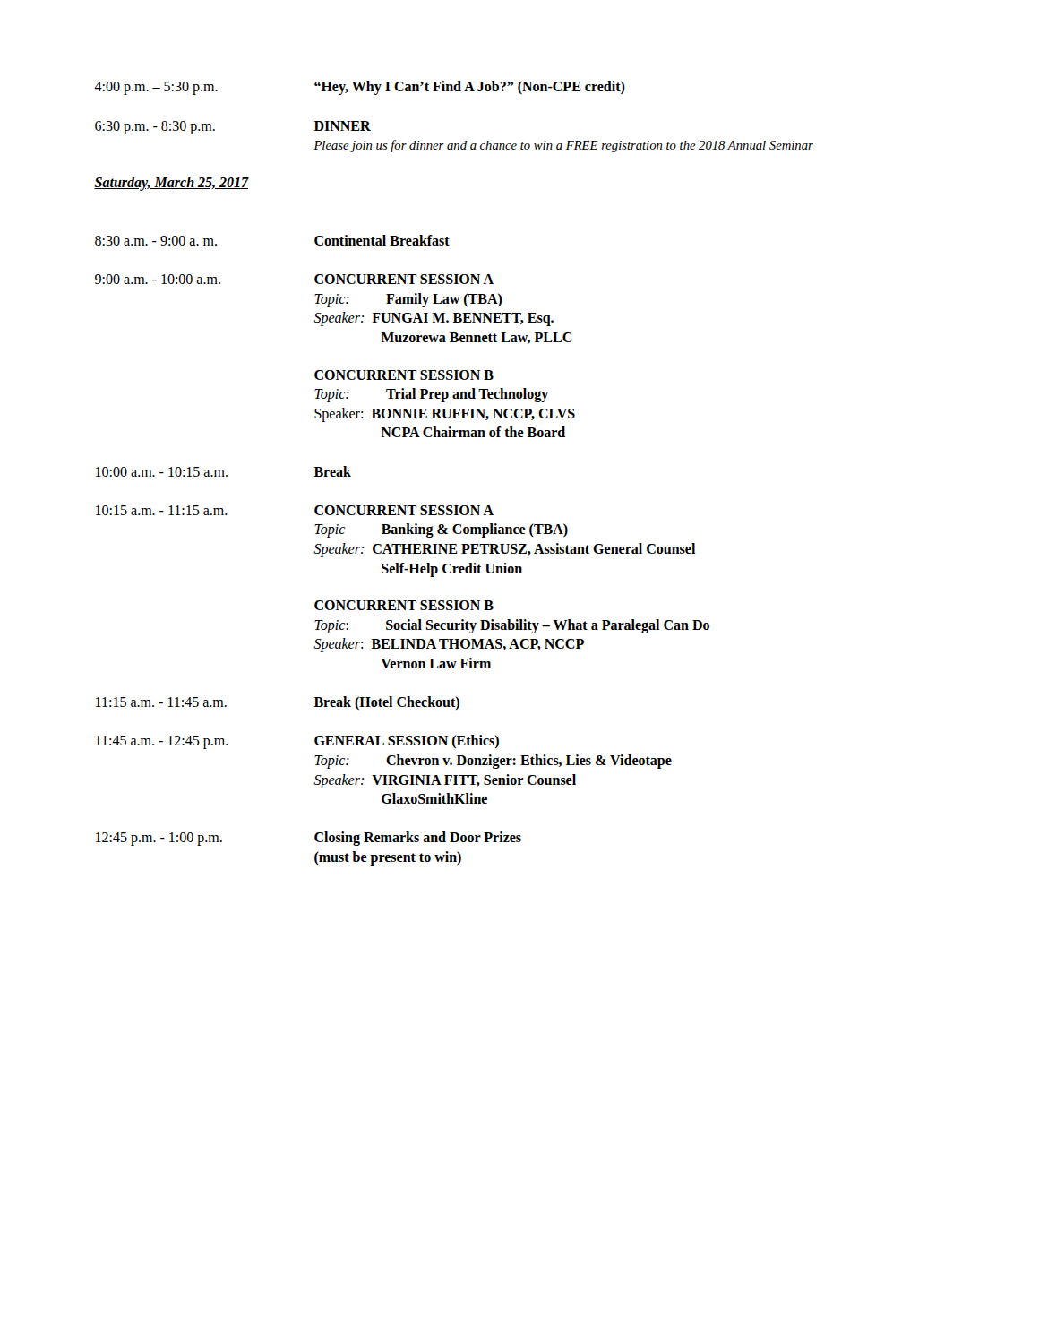| 4:00 p.m. – 5:30 p.m. | “Hey, Why I Can’t Find A Job?” (Non-CPE credit) |
| 6:30 p.m. - 8:30 p.m. | DINNER Please join us for dinner and a chance to win a FREE registration to the 2018 Annual Seminar |
| Saturday, March 25, 2017 |
| 8:30 a.m. - 9:00 a. m. | Continental Breakfast |
| 9:00 a.m. - 10:00 a.m. | CONCURRENT SESSION A Topic: Family Law (TBA) Speaker: FUNGAI M. BENNETT, Esq. Muzorewa Bennett Law, PLLC CONCURRENT SESSION B Topic: Trial Prep and Technology Speaker: BONNIE RUFFIN, NCCP, CLVS NCPA Chairman of the Board |
| 10:00 a.m. - 10:15 a.m. | Break |
| 10:15 a.m. - 11:15 a.m. | CONCURRENT SESSION A Topic Banking & Compliance (TBA) Speaker: CATHERINE PETRUSZ, Assistant General Counsel Self-Help Credit Union CONCURRENT SESSION B Topic : Social Security Disability – What a Paralegal Can Do Speaker : BELINDA THOMAS, ACP, NCCP Vernon Law Firm |
| 11:15 a.m. - 11:45 a.m. | Break (Hotel Checkout) |
| 11:45 a.m. - 12:45 p.m. | GENERAL SESSION (Ethics) Topic: Chevron v. Donziger: Ethics, Lies & Videotape Speaker: VIRGINIA FITT, Senior Counsel GlaxoSmithKline |
| 12:45 p.m. - 1:00 p.m. | Closing Remarks and Door Prizes (must be present to win) |